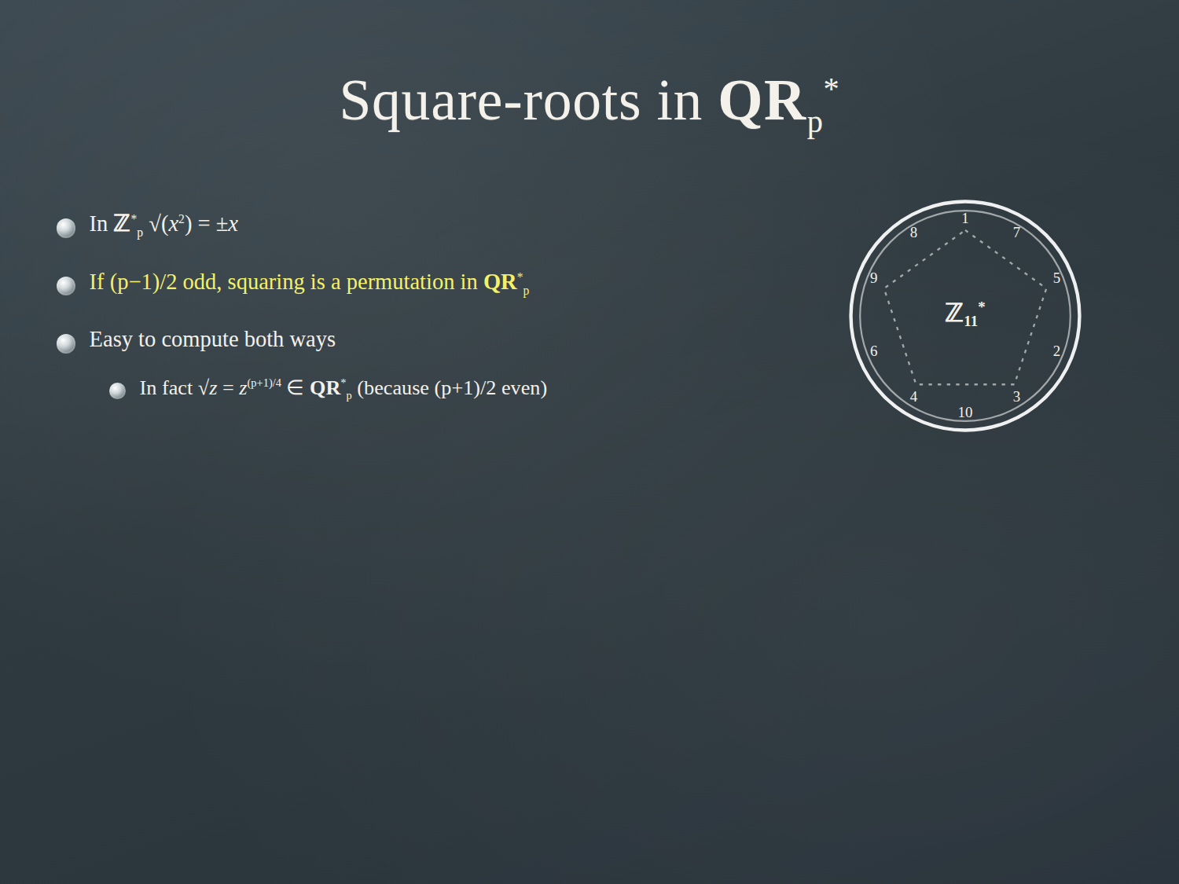Square-roots in QR p*
In ℤ*p √(x 2) = ±x
If (p−1)/2 odd, squaring is a permutation in QR*p
Easy to compute both ways
In fact √z = z(p+1)/4 ∈ QR*p (because (p+1)/2 even)
1 7 5 2 3 10 4 6 9 8 ℤ11*